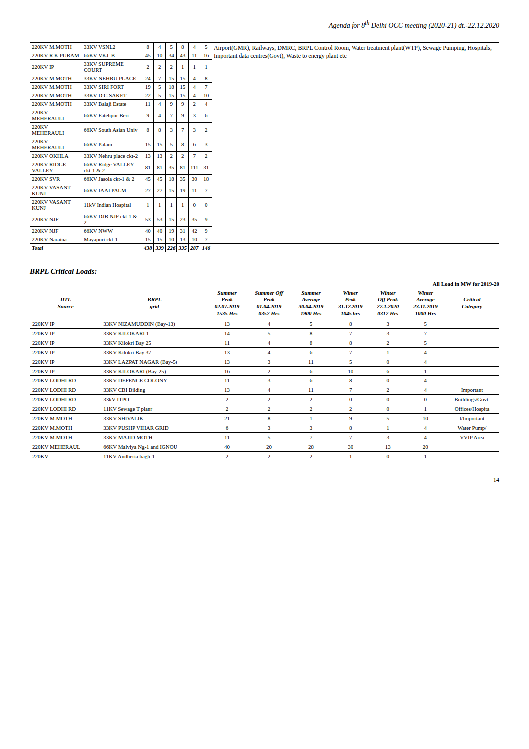Agenda for 8th Delhi OCC meeting (2020-21) dt.-22.12.2020
| 220KV M.MOTH | 33KV VSNL2 | 8 | 4 | 5 | 8 | 4 | 5 | Airport(GMR), Railways, DMRC, BRPL Control Room, Water treatment plant(WTP), Sewage Pumping, Hospitals, Important data centres(Govt), Waste to energy plant etc |
| 220KV R K PURAM | 66KV VKJ_B | 45 | 10 | 34 | 43 | 11 | 16 |
| 220KV IP | 33KV SUPREME COURT | 2 | 2 | 2 | 1 | 1 | 1 |
| 220KV M.MOTH | 33KV NEHRU PLACE | 24 | 7 | 15 | 15 | 4 | 8 |
| 220KV M.MOTH | 33KV SIRI FORT | 19 | 5 | 18 | 15 | 4 | 7 |
| 220KV M.MOTH | 33KV D C SAKET | 22 | 5 | 15 | 15 | 4 | 10 |
| 220KV M.MOTH | 33KV Balaji Estate | 11 | 4 | 9 | 9 | 2 | 4 |
| 220KV MEHERAULI | 66KV Fatehpur Beri | 9 | 4 | 7 | 9 | 3 | 6 |
| 220KV MEHERAULI | 66KV South Asian Univ | 8 | 8 | 3 | 7 | 3 | 2 |
| 220KV MEHERAULI | 66KV Palam | 15 | 15 | 5 | 8 | 6 | 3 |
| 220KV OKHLA | 33KV Nehru place ckt-2 | 13 | 13 | 2 | 2 | 7 | 2 |
| 220KV RIDGE VALLEY | 66KV Ridge VALLEY-ckt-1 & 2 | 81 | 81 | 35 | 81 | 111 | 31 |
| 220KV SVR | 66KV Jasola ckt-1 & 2 | 45 | 45 | 18 | 35 | 30 | 18 |
| 220KV VASANT KUNJ | 66KV IAAI PALM | 27 | 27 | 15 | 19 | 11 | 7 |
| 220KV VASANT KUNJ | 11kV Indian Hospital | 1 | 1 | 1 | 1 | 0 | 0 |
| 220KV NJF | 66KV DJB NJF ckt-1 & 2 | 53 | 53 | 15 | 23 | 35 | 9 |
| 220KV NJF | 66KV NWW | 40 | 40 | 19 | 31 | 42 | 9 |
| 220KV Naraina | Mayapuri ckt-1 | 15 | 15 | 10 | 13 | 10 | 7 |
| Total | 438 | 339 | 226 | 335 | 287 | 146 | |
BRPL Critical Loads:
All Load in MW for 2019-20
| DTL Source | BRPL grid | Summer Peak 02.07.2019 1535 Hrs | Summer Off Peak 01.04.2019 0357 Hrs | Summer Average 30.04.2019 1900 Hrs | Winter Peak 31.12.2019 1045 hrs | Winter Off Peak 27.1.2020 0317 Hrs | Winter Average 23.11.2019 1000 Hrs | Critical Category |
| --- | --- | --- | --- | --- | --- | --- | --- | --- |
| 220KV IP | 33KV NIZAMUDDIN (Bay-13) | 13 | 4 | 5 | 8 | 3 | 5 | |
| 220KV IP | 33KV KILOKARI 1 | 14 | 5 | 8 | 7 | 3 | 7 | |
| 220KV IP | 33KV Kilokri Bay 25 | 11 | 4 | 8 | 8 | 2 | 5 | |
| 220KV IP | 33KV Kilokri Bay 37 | 13 | 4 | 6 | 7 | 1 | 4 | |
| 220KV IP | 33KV LAZPAT NAGAR (Bay-5) | 13 | 3 | 11 | 5 | 0 | 4 | |
| 220KV IP | 33KV KILOKARI (Bay-25) | 16 | 2 | 6 | 10 | 6 | 1 | |
| 220KV LODHI RD | 33KV DEFENCE COLONY | 11 | 3 | 6 | 8 | 0 | 4 | |
| 220KV LODHI RD | 33KV CBI Bilding | 13 | 4 | 11 | 7 | 2 | 4 | Important |
| 220KV LODHI RD | 33kV ITPO | 2 | 2 | 2 | 0 | 0 | 0 | Buildings/Govt. |
| 220KV LODHI RD | 11KV Sewage T planr | 2 | 2 | 2 | 2 | 0 | 1 | Offices/Hospita |
| 220KV M.MOTH | 33KV SHIVALIK | 21 | 8 | 1 | 9 | 5 | 10 | l/Important |
| 220KV M.MOTH | 33KV PUSHP VIHAR GRID | 6 | 3 | 3 | 8 | 1 | 4 | Water Pump/ |
| 220KV M.MOTH | 33KV MAJID MOTH | 11 | 5 | 7 | 7 | 3 | 4 | VVIP Area |
| 220KV MEHERAUL | 66KV Malviya Ng-1 and IGNOU | 40 | 20 | 28 | 30 | 13 | 20 | |
| 220KV | 11KV Andheria bagh-1 | 2 | 2 | 2 | 1 | 0 | 1 | |
14